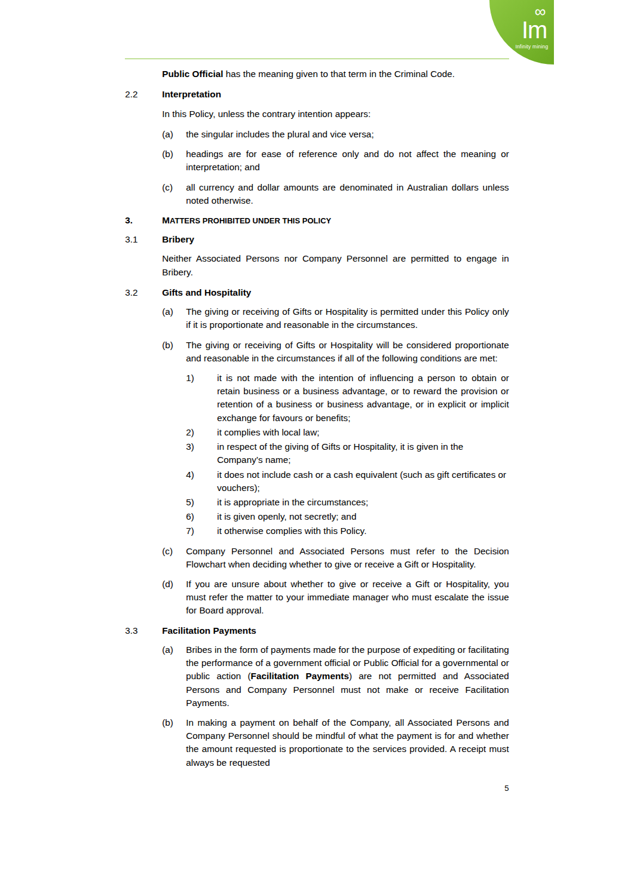∞
Im
Infinity mining
Public Official has the meaning given to that term in the Criminal Code.
2.2
Interpretation
In this Policy, unless the contrary intention appears:
(a)
the singular includes the plural and vice versa;
(b)
headings are for ease of reference only and do not affect the meaning or interpretation; and
(c)
all currency and dollar amounts are denominated in Australian dollars unless noted otherwise.
3.
MATTERS PROHIBITED UNDER THIS POLICY
3.1
Bribery
Neither Associated Persons nor Company Personnel are permitted to engage in Bribery.
3.2
Gifts and Hospitality
(a)
The giving or receiving of Gifts or Hospitality is permitted under this Policy only if it is proportionate and reasonable in the circumstances.
(b)
The giving or receiving of Gifts or Hospitality will be considered proportionate and reasonable in the circumstances if all of the following conditions are met:
1)
it is not made with the intention of influencing a person to obtain or retain business or a business advantage, or to reward the provision or retention of a business or business advantage, or in explicit or implicit exchange for favours or benefits;
2)
it complies with local law;
3)
in respect of the giving of Gifts or Hospitality, it is given in the Company’s name;
4)
it does not include cash or a cash equivalent (such as gift certificates or vouchers);
5)
it is appropriate in the circumstances;
6)
it is given openly, not secretly; and
7)
it otherwise complies with this Policy.
(c)
Company Personnel and Associated Persons must refer to the Decision Flowchart when deciding whether to give or receive a Gift or Hospitality.
(d)
If you are unsure about whether to give or receive a Gift or Hospitality, you must refer the matter to your immediate manager who must escalate the issue for Board approval.
3.3
Facilitation Payments
(a)
Bribes in the form of payments made for the purpose of expediting or facilitating the performance of a government official or Public Official for a governmental or public action (Facilitation Payments) are not permitted and Associated Persons and Company Personnel must not make or receive Facilitation Payments.
(b)
In making a payment on behalf of the Company, all Associated Persons and Company Personnel should be mindful of what the payment is for and whether the amount requested is proportionate to the services provided. A receipt must always be requested
5